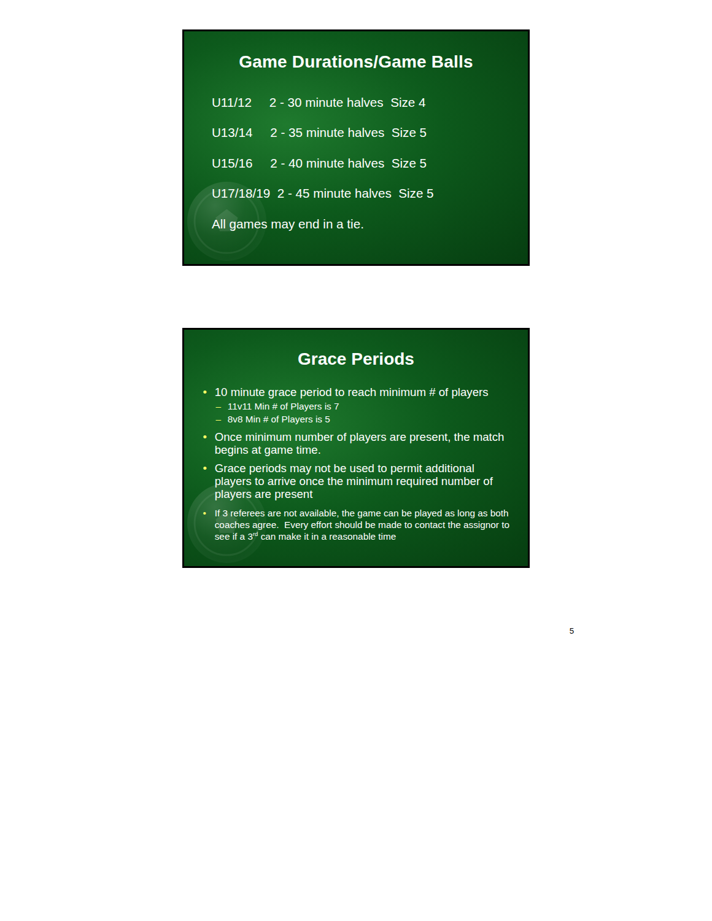Game Durations/Game Balls
U11/12 2 - 30 minute halves Size 4
U13/14 2 - 35 minute halves Size 5
U15/16 2 - 40 minute halves Size 5
U17/18/19 2 - 45 minute halves Size 5
All games may end in a tie.
Grace Periods
10 minute grace period to reach minimum # of players
11v11 Min # of Players is 7
8v8 Min # of Players is 5
Once minimum number of players are present, the match begins at game time.
Grace periods may not be used to permit additional players to arrive once the minimum required number of players are present
If 3 referees are not available, the game can be played as long as both coaches agree. Every effort should be made to contact the assignor to see if a 3rd can make it in a reasonable time
5